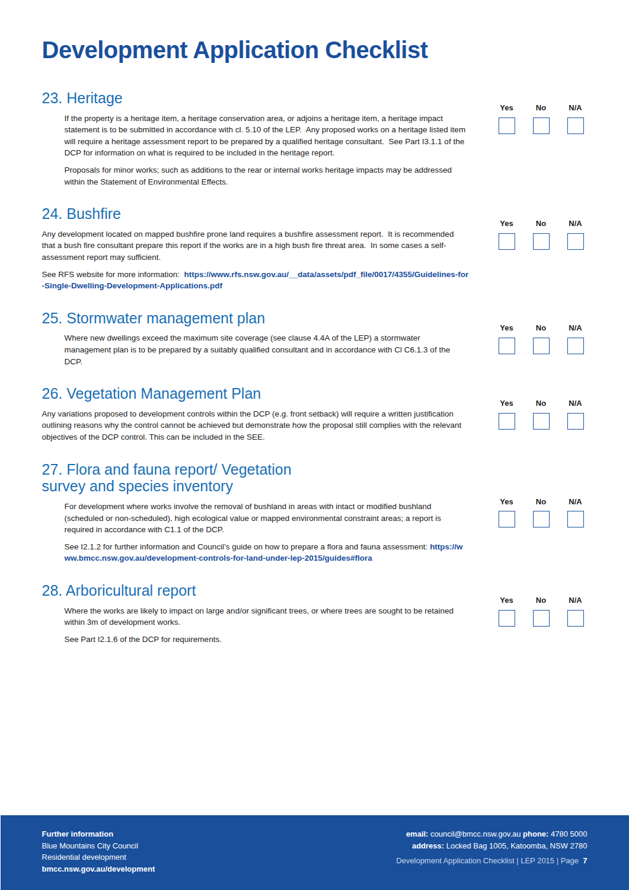Development Application Checklist
Yes
No
N/A
23. Heritage
If the property is a heritage item, a heritage conservation area, or adjoins a heritage item, a heritage impact statement is to be submitted in accordance with cl. 5.10 of the LEP. Any proposed works on a heritage listed item will require a heritage assessment report to be prepared by a qualified heritage consultant. See Part I3.1.1 of the DCP for information on what is required to be included in the heritage report.
Proposals for minor works; such as additions to the rear or internal works heritage impacts may be addressed within the Statement of Environmental Effects.
Yes
No
N/A
24. Bushfire
Any development located on mapped bushfire prone land requires a bushfire assessment report. It is recommended that a bush fire consultant prepare this report if the works are in a high bush fire threat area. In some cases a self-assessment report may sufficient.
See RFS website for more information: https://www.rfs.nsw.gov.au/__data/assets/pdf_file/0017/4355/Guidelines-for-Single-Dwelling-Development-Applications.pdf
Yes
No
N/A
25. Stormwater management plan
Where new dwellings exceed the maximum site coverage (see clause 4.4A of the LEP) a stormwater management plan is to be prepared by a suitably qualified consultant and in accordance with Cl C6.1.3 of the DCP.
Yes
No
N/A
26. Vegetation Management Plan
Any variations proposed to development controls within the DCP (e.g. front setback) will require a written justification outlining reasons why the control cannot be achieved but demonstrate how the proposal still complies with the relevant objectives of the DCP control. This can be included in the SEE.
Yes
No
N/A
27. Flora and fauna report/ Vegetation
survey and species inventory
For development where works involve the removal of bushland in areas with intact or modified bushland (scheduled or non-scheduled), high ecological value or mapped environmental constraint areas; a report is required in accordance with C1.1 of the DCP.
See I2.1.2 for further information and Council’s guide on how to prepare a flora and fauna assessment: https://www.bmcc.nsw.gov.au/development-controls-for-land-under-lep-2015/guides#flora
Yes
No
N/A
28. Arboricultural report
Where the works are likely to impact on large and/or significant trees, or where trees are sought to be retained within 3m of development works.
See Part I2.1.6 of the DCP for requirements.
Further information
Blue Mountains City Council
Residential development
bmcc.nsw.gov.au/development
email: council@bmcc.nsw.gov.au phone: 4780 5000
address: Locked Bag 1005, Katoomba, NSW 2780
Development Application Checklist | LEP 2015 | Page 7